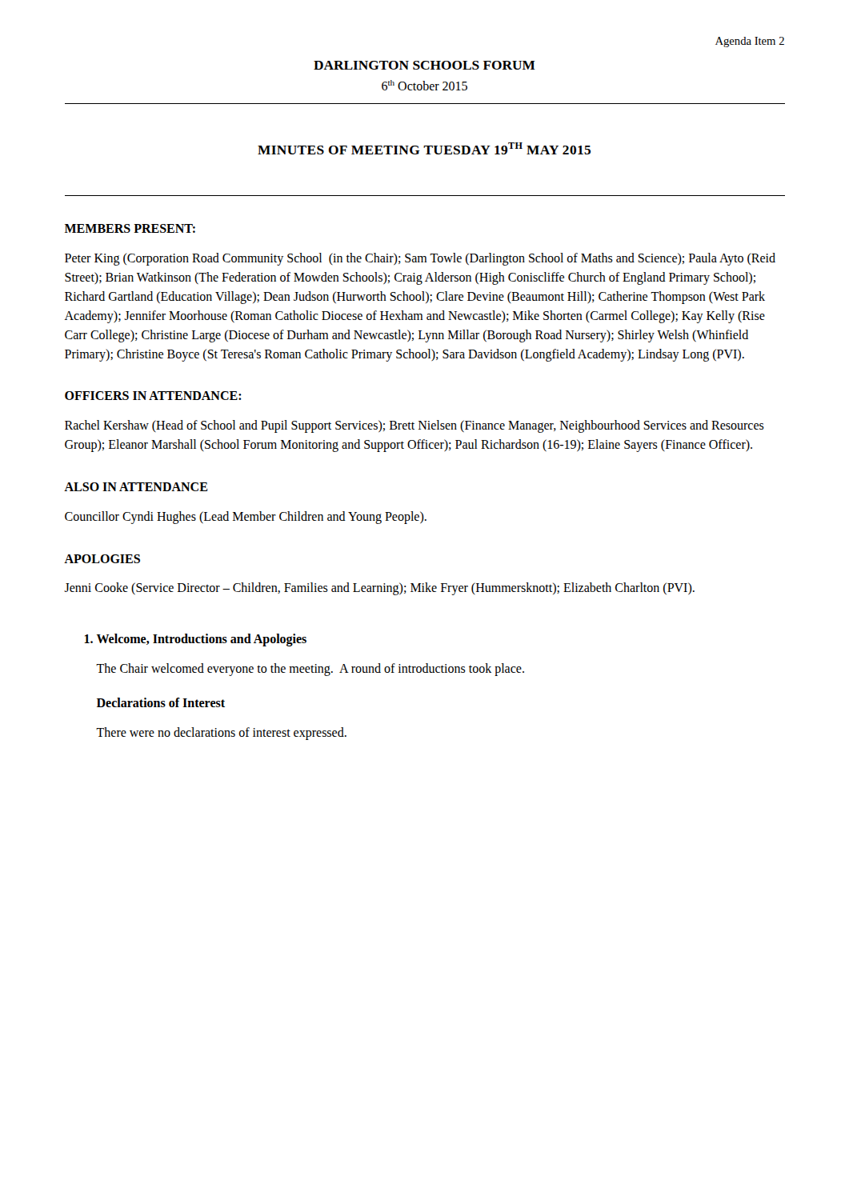Agenda Item 2
DARLINGTON SCHOOLS FORUM
6th October 2015
MINUTES OF MEETING TUESDAY 19TH MAY 2015
Members Present:
Peter King (Corporation Road Community School (in the Chair); Sam Towle (Darlington School of Maths and Science); Paula Ayto (Reid Street); Brian Watkinson (The Federation of Mowden Schools); Craig Alderson (High Coniscliffe Church of England Primary School); Richard Gartland (Education Village); Dean Judson (Hurworth School); Clare Devine (Beaumont Hill); Catherine Thompson (West Park Academy); Jennifer Moorhouse (Roman Catholic Diocese of Hexham and Newcastle); Mike Shorten (Carmel College); Kay Kelly (Rise Carr College); Christine Large (Diocese of Durham and Newcastle); Lynn Millar (Borough Road Nursery); Shirley Welsh (Whinfield Primary); Christine Boyce (St Teresa's Roman Catholic Primary School); Sara Davidson (Longfield Academy); Lindsay Long (PVI).
Officers in Attendance:
Rachel Kershaw (Head of School and Pupil Support Services); Brett Nielsen (Finance Manager, Neighbourhood Services and Resources Group); Eleanor Marshall (School Forum Monitoring and Support Officer); Paul Richardson (16-19); Elaine Sayers (Finance Officer).
Also in Attendance
Councillor Cyndi Hughes (Lead Member Children and Young People).
Apologies
Jenni Cooke (Service Director – Children, Families and Learning); Mike Fryer (Hummersknott); Elizabeth Charlton (PVI).
Welcome, Introductions and Apologies
The Chair welcomed everyone to the meeting. A round of introductions took place.
Declarations of Interest
There were no declarations of interest expressed.